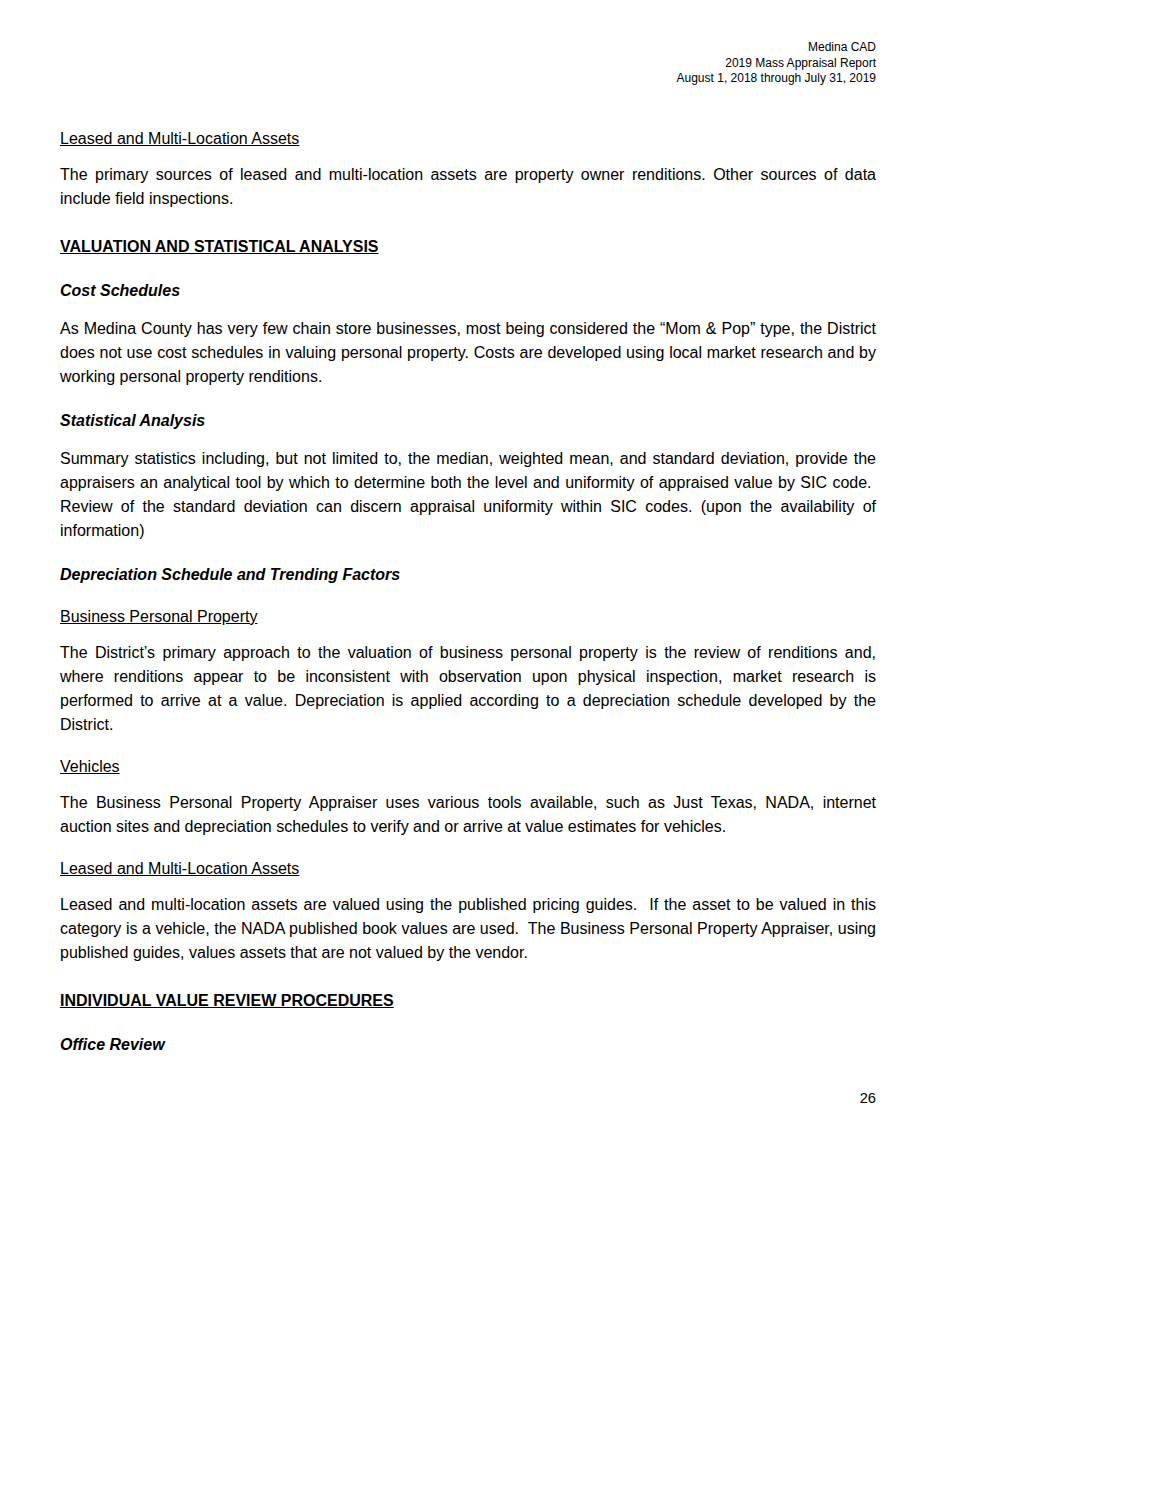Medina CAD
2019 Mass Appraisal Report
August 1, 2018 through July 31, 2019
Leased and Multi-Location Assets
The primary sources of leased and multi-location assets are property owner renditions. Other sources of data include field inspections.
VALUATION AND STATISTICAL ANALYSIS
Cost Schedules
As Medina County has very few chain store businesses, most being considered the “Mom & Pop” type, the District does not use cost schedules in valuing personal property. Costs are developed using local market research and by working personal property renditions.
Statistical Analysis
Summary statistics including, but not limited to, the median, weighted mean, and standard deviation, provide the appraisers an analytical tool by which to determine both the level and uniformity of appraised value by SIC code. Review of the standard deviation can discern appraisal uniformity within SIC codes. (upon the availability of information)
Depreciation Schedule and Trending Factors
Business Personal Property
The District’s primary approach to the valuation of business personal property is the review of renditions and, where renditions appear to be inconsistent with observation upon physical inspection, market research is performed to arrive at a value. Depreciation is applied according to a depreciation schedule developed by the District.
Vehicles
The Business Personal Property Appraiser uses various tools available, such as Just Texas, NADA, internet auction sites and depreciation schedules to verify and or arrive at value estimates for vehicles.
Leased and Multi-Location Assets
Leased and multi-location assets are valued using the published pricing guides. If the asset to be valued in this category is a vehicle, the NADA published book values are used. The Business Personal Property Appraiser, using published guides, values assets that are not valued by the vendor.
INDIVIDUAL VALUE REVIEW PROCEDURES
Office Review
26